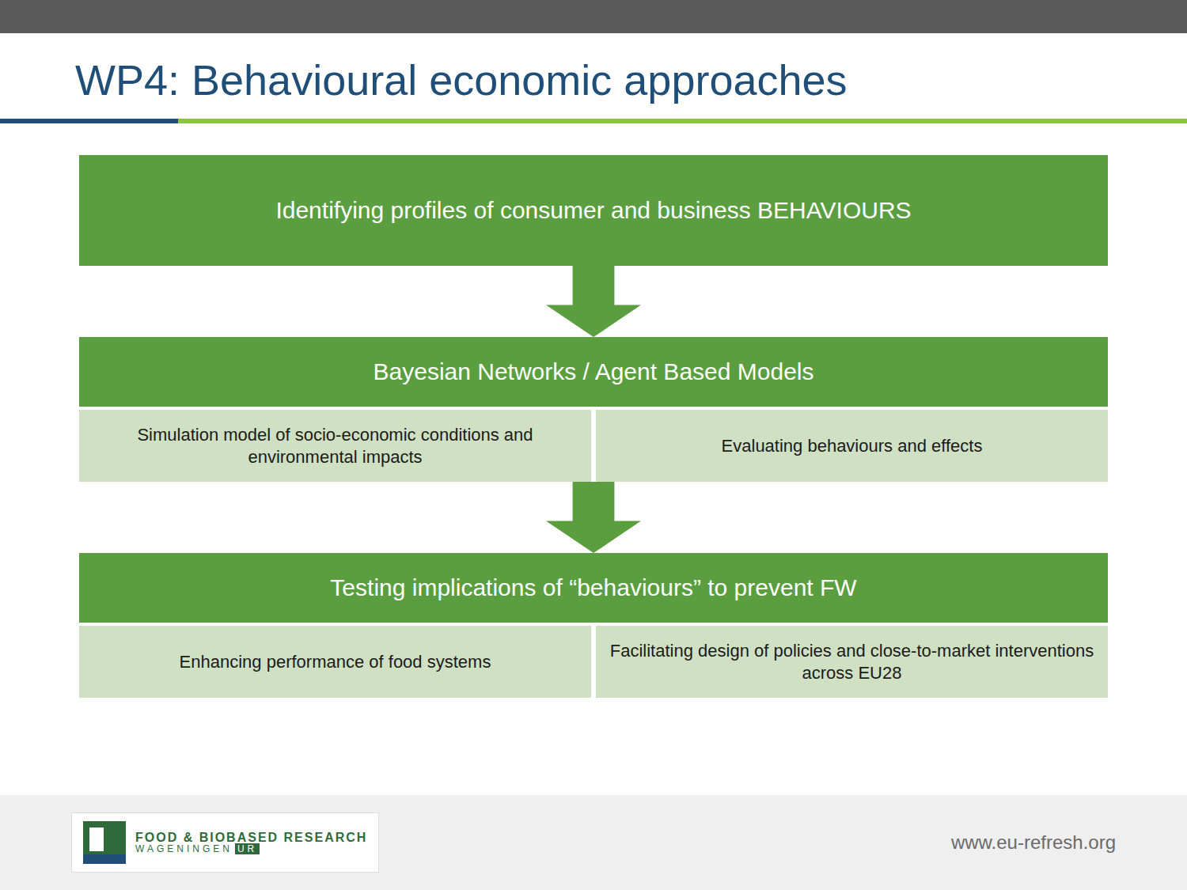WP4: Behavioural economic approaches
Identifying profiles of consumer and business BEHAVIOURS
Bayesian Networks / Agent Based Models
Simulation model of socio-economic conditions and environmental impacts
Evaluating behaviours and effects
Testing implications of “behaviours” to prevent FW
Enhancing performance of food systems
Facilitating design of policies and close-to-market interventions across EU28
FOOD & BIOBASED RESEARCH
WAGENINGENUR
www.eu-refresh.org